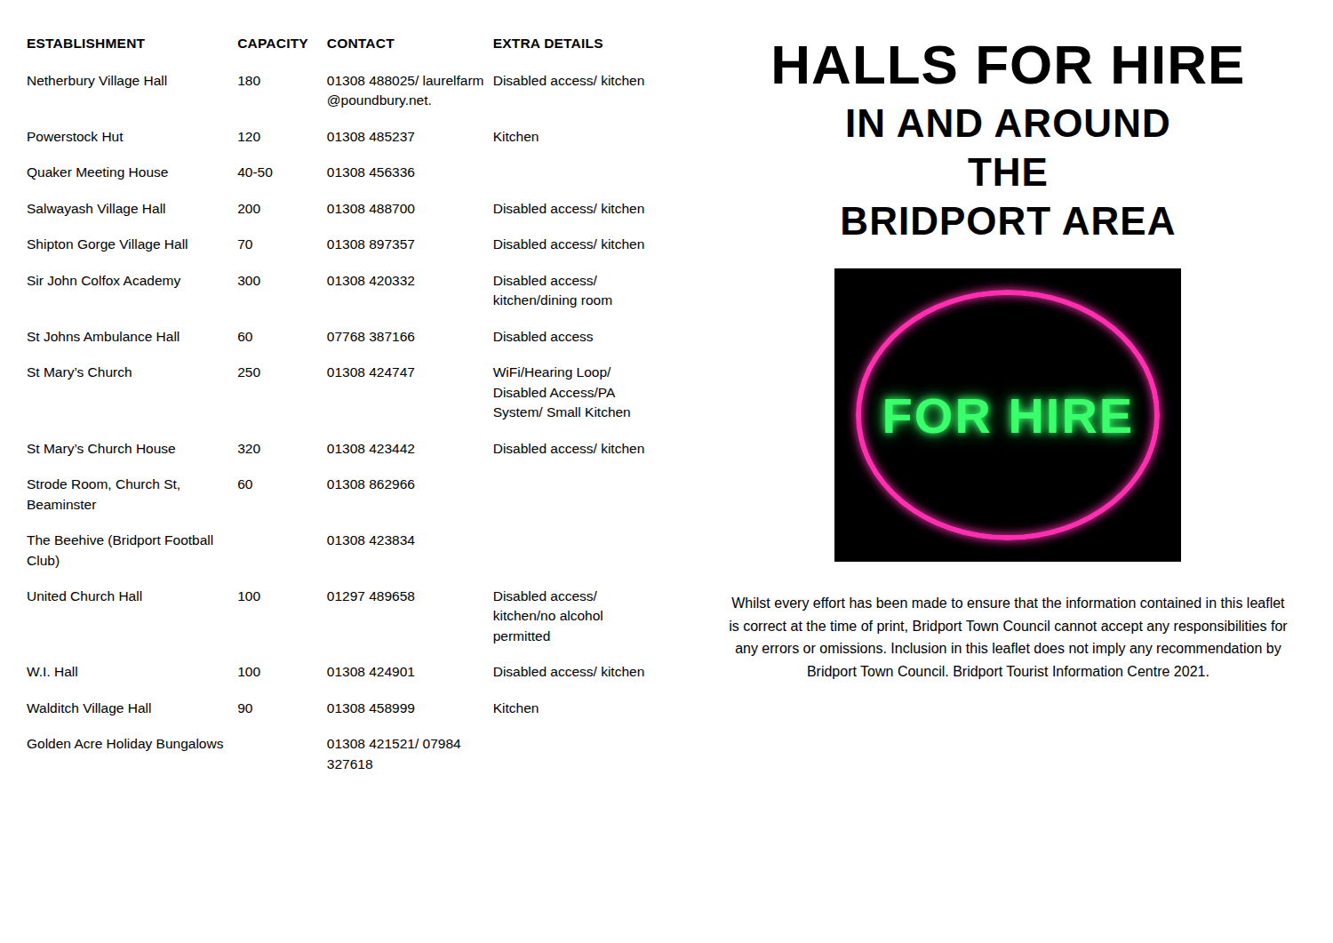| ESTABLISHMENT | CAPACITY | CONTACT | EXTRA DETAILS |
| --- | --- | --- | --- |
| Netherbury Village Hall | 180 | 01308 488025/ laurelfarm @poundbury.net. | Disabled access/ kitchen |
| Powerstock Hut | 120 | 01308 485237 | Kitchen |
| Quaker Meeting House | 40-50 | 01308 456336 | |
| Salwayash Village Hall | 200 | 01308 488700 | Disabled access/ kitchen |
| Shipton Gorge Village Hall | 70 | 01308 897357 | Disabled access/ kitchen |
| Sir John Colfox Academy | 300 | 01308 420332 | Disabled access/ kitchen/dining room |
| St Johns Ambulance Hall | 60 | 07768 387166 | Disabled access |
| St Mary’s Church | 250 | 01308 424747 | WiFi/Hearing Loop/ Disabled Access/PA System/ Small Kitchen |
| St Mary’s Church House | 320 | 01308 423442 | Disabled access/ kitchen |
| Strode Room, Church St, Beaminster | 60 | 01308 862966 | |
| The Beehive (Bridport Football Club) | | 01308 423834 | |
| United Church Hall | 100 | 01297 489658 | Disabled access/ kitchen/no alcohol permitted |
| W.I. Hall | 100 | 01308 424901 | Disabled access/ kitchen |
| Walditch Village Hall | 90 | 01308 458999 | Kitchen |
| Golden Acre Holiday Bungalows | | 01308 421521/ 07984 327618 | |
HALLS FOR HIRE
IN AND AROUND
THE
BRIDPORT AREA
FOR HIRE
Whilst every effort has been made to ensure that the information contained in this leaflet is correct at the time of print, Bridport Town Council cannot accept any responsibilities for any errors or omissions. Inclusion in this leaflet does not imply any recommendation by Bridport Town Council. Bridport Tourist Information Centre 2021.